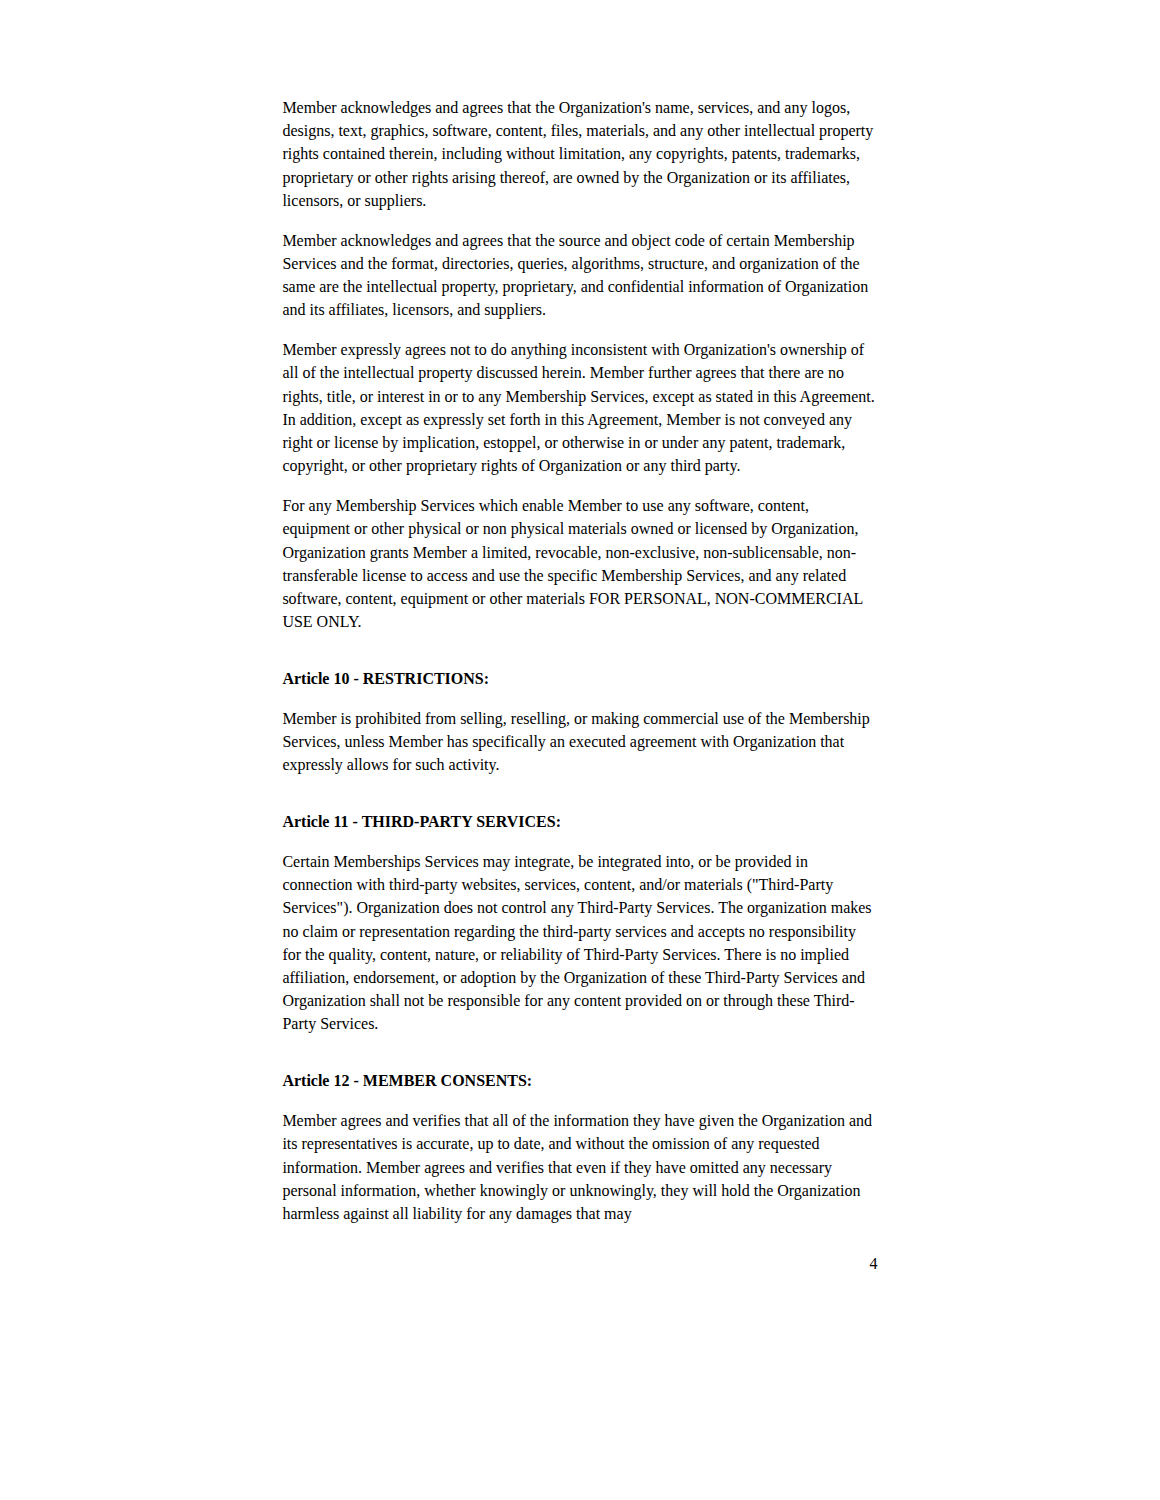Member acknowledges and agrees that the Organization's name, services, and any logos, designs, text, graphics, software, content, files, materials, and any other intellectual property rights contained therein, including without limitation, any copyrights, patents, trademarks, proprietary or other rights arising thereof, are owned by the Organization or its affiliates, licensors, or suppliers.
Member acknowledges and agrees that the source and object code of certain Membership Services and the format, directories, queries, algorithms, structure, and organization of the same are the intellectual property, proprietary, and confidential information of Organization and its affiliates, licensors, and suppliers.
Member expressly agrees not to do anything inconsistent with Organization's ownership of all of the intellectual property discussed herein. Member further agrees that there are no rights, title, or interest in or to any Membership Services, except as stated in this Agreement. In addition, except as expressly set forth in this Agreement, Member is not conveyed any right or license by implication, estoppel, or otherwise in or under any patent, trademark, copyright, or other proprietary rights of Organization or any third party.
For any Membership Services which enable Member to use any software, content, equipment or other physical or non physical materials owned or licensed by Organization, Organization grants Member a limited, revocable, non-exclusive, non-sublicensable, non-transferable license to access and use the specific Membership Services, and any related software, content, equipment or other materials FOR PERSONAL, NON-COMMERCIAL USE ONLY.
Article 10 - RESTRICTIONS:
Member is prohibited from selling, reselling, or making commercial use of the Membership Services, unless Member has specifically an executed agreement with Organization that expressly allows for such activity.
Article 11 - THIRD-PARTY SERVICES:
Certain Memberships Services may integrate, be integrated into, or be provided in connection with third-party websites, services, content, and/or materials ("Third-Party Services"). Organization does not control any Third-Party Services. The organization makes no claim or representation regarding the third-party services and accepts no responsibility for the quality, content, nature, or reliability of Third-Party Services. There is no implied affiliation, endorsement, or adoption by the Organization of these Third-Party Services and Organization shall not be responsible for any content provided on or through these Third-Party Services.
Article 12 - MEMBER CONSENTS:
Member agrees and verifies that all of the information they have given the Organization and its representatives is accurate, up to date, and without the omission of any requested information. Member agrees and verifies that even if they have omitted any necessary personal information, whether knowingly or unknowingly, they will hold the Organization harmless against all liability for any damages that may
4